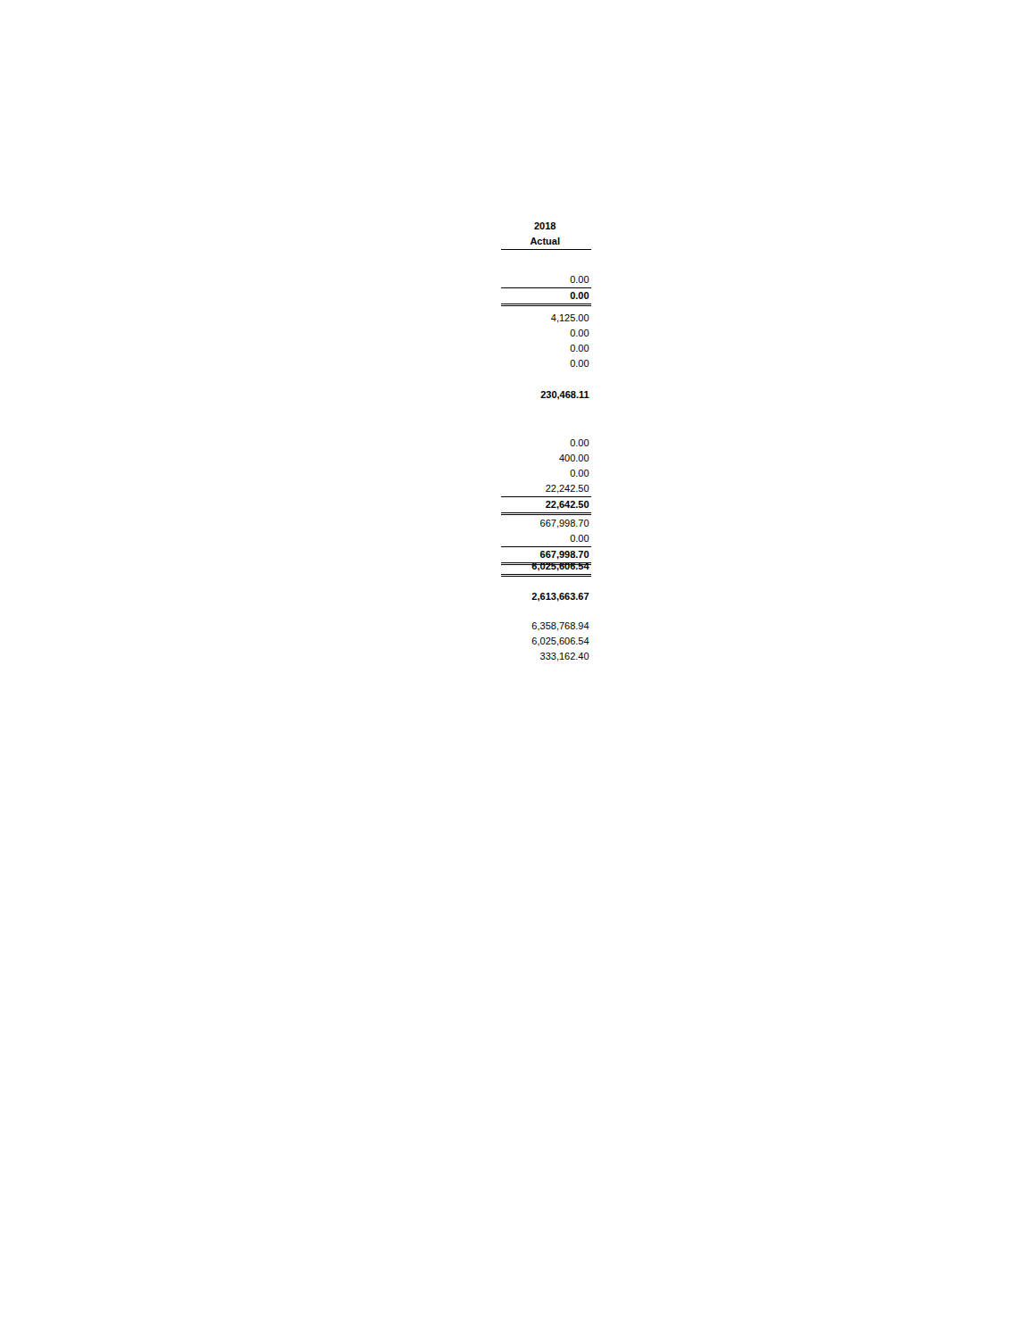| 2018 |
| Actual |
| 0.00 |
| 0.00 |
| 4,125.00 |
| 0.00 |
| 0.00 |
| 0.00 |
| 230,468.11 |
| 0.00 |
| 400.00 |
| 0.00 |
| 22,242.50 |
| 22,642.50 |
| 667,998.70 |
| 0.00 |
| 667,998.70 |
| 6,025,606.54 |
| 2,613,663.67 |
| 6,358,768.94 |
| 6,025,606.54 |
| 333,162.40 |